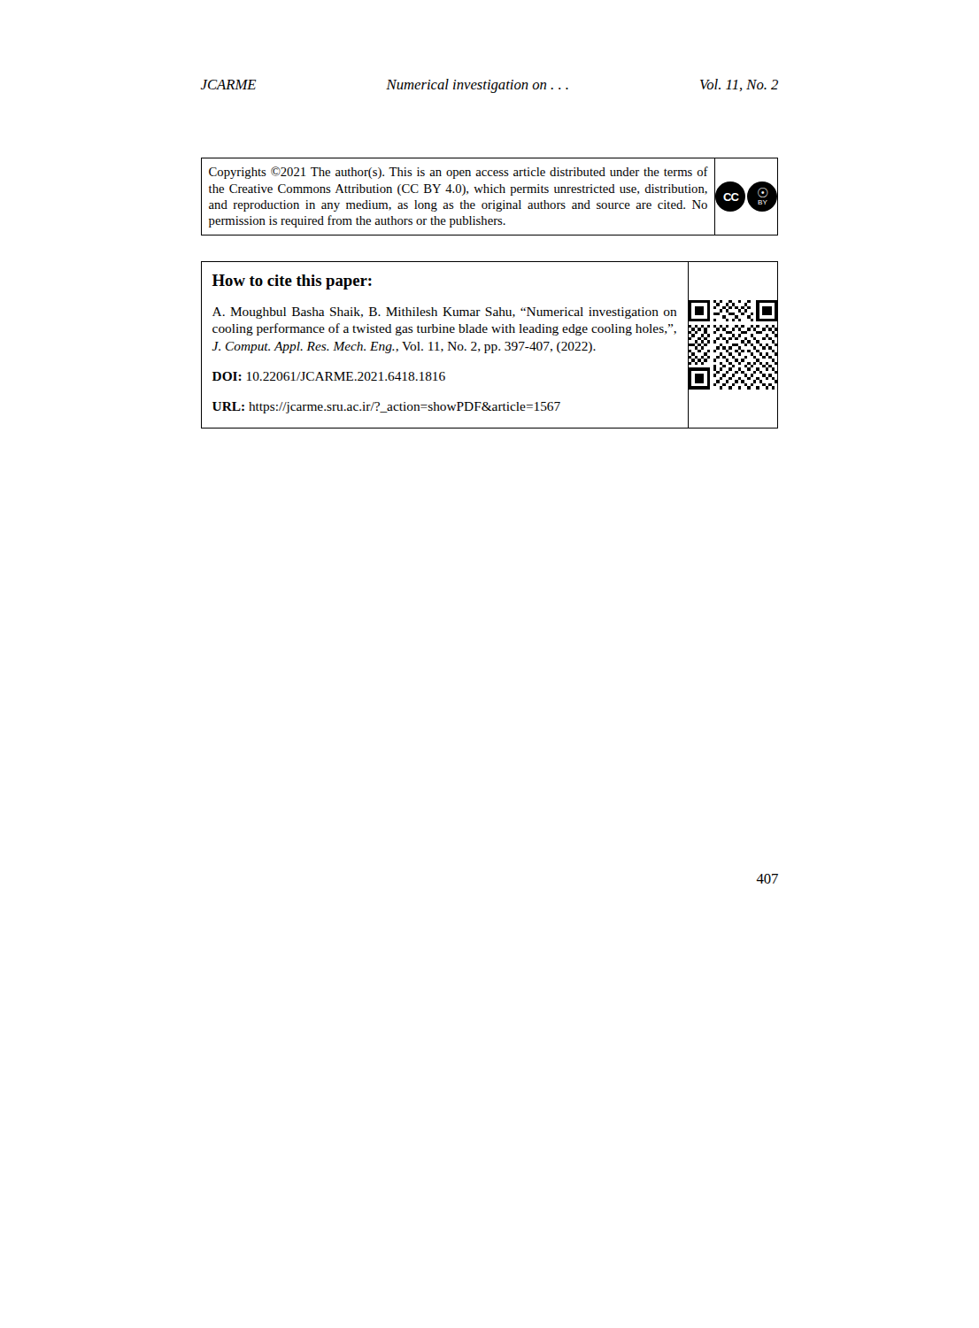JCARME Numerical investigation on . . . Vol. 11, No. 2
Copyrights ©2021 The author(s). This is an open access article distributed under the terms of the Creative Commons Attribution (CC BY 4.0), which permits unrestricted use, distribution, and reproduction in any medium, as long as the original authors and source are cited. No permission is required from the authors or the publishers.
CC ☉BY
How to cite this paper:
A. Moughbul Basha Shaik, B. Mithilesh Kumar Sahu, “Numerical investigation on cooling performance of a twisted gas turbine blade with leading edge cooling holes,”, J. Comput. Appl. Res. Mech. Eng., Vol. 11, No. 2, pp. 397-407, (2022).
DOI: 10.22061/JCARME.2021.6418.1816
URL: https://jcarme.sru.ac.ir/?_action=showPDF&article=1567
407